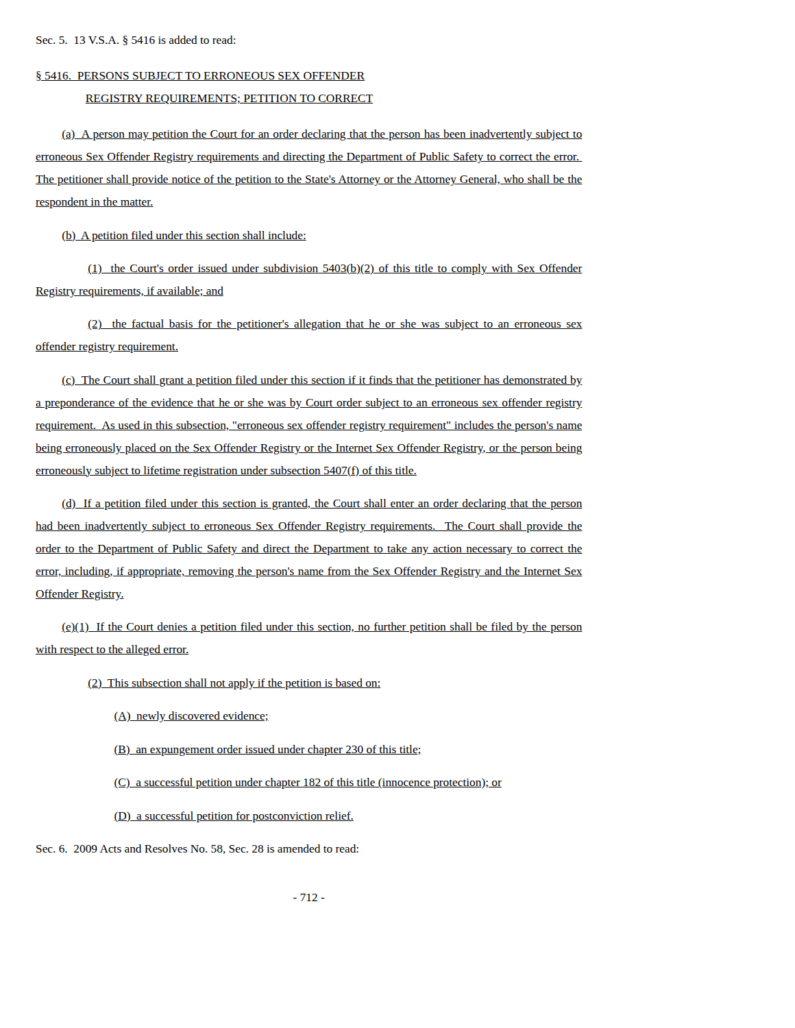Sec. 5. 13 V.S.A. § 5416 is added to read:
§ 5416. PERSONS SUBJECT TO ERRONEOUS SEX OFFENDERREGISTRY REQUIREMENTS; PETITION TO CORRECT
(a) A person may petition the Court for an order declaring that the person has been inadvertently subject to erroneous Sex Offender Registry requirements and directing the Department of Public Safety to correct the error. The petitioner shall provide notice of the petition to the State's Attorney or the Attorney General, who shall be the respondent in the matter.
(b) A petition filed under this section shall include:
(1) the Court's order issued under subdivision 5403(b)(2) of this title to comply with Sex Offender Registry requirements, if available; and
(2) the factual basis for the petitioner's allegation that he or she was subject to an erroneous sex offender registry requirement.
(c) The Court shall grant a petition filed under this section if it finds that the petitioner has demonstrated by a preponderance of the evidence that he or she was by Court order subject to an erroneous sex offender registry requirement. As used in this subsection, "erroneous sex offender registry requirement" includes the person's name being erroneously placed on the Sex Offender Registry or the Internet Sex Offender Registry, or the person being erroneously subject to lifetime registration under subsection 5407(f) of this title.
(d) If a petition filed under this section is granted, the Court shall enter an order declaring that the person had been inadvertently subject to erroneous Sex Offender Registry requirements. The Court shall provide the order to the Department of Public Safety and direct the Department to take any action necessary to correct the error, including, if appropriate, removing the person's name from the Sex Offender Registry and the Internet Sex Offender Registry.
(e)(1) If the Court denies a petition filed under this section, no further petition shall be filed by the person with respect to the alleged error.
(2) This subsection shall not apply if the petition is based on:
(A) newly discovered evidence;
(B) an expungement order issued under chapter 230 of this title;
(C) a successful petition under chapter 182 of this title (innocence protection); or
(D) a successful petition for postconviction relief.
Sec. 6. 2009 Acts and Resolves No. 58, Sec. 28 is amended to read:
- 712 -